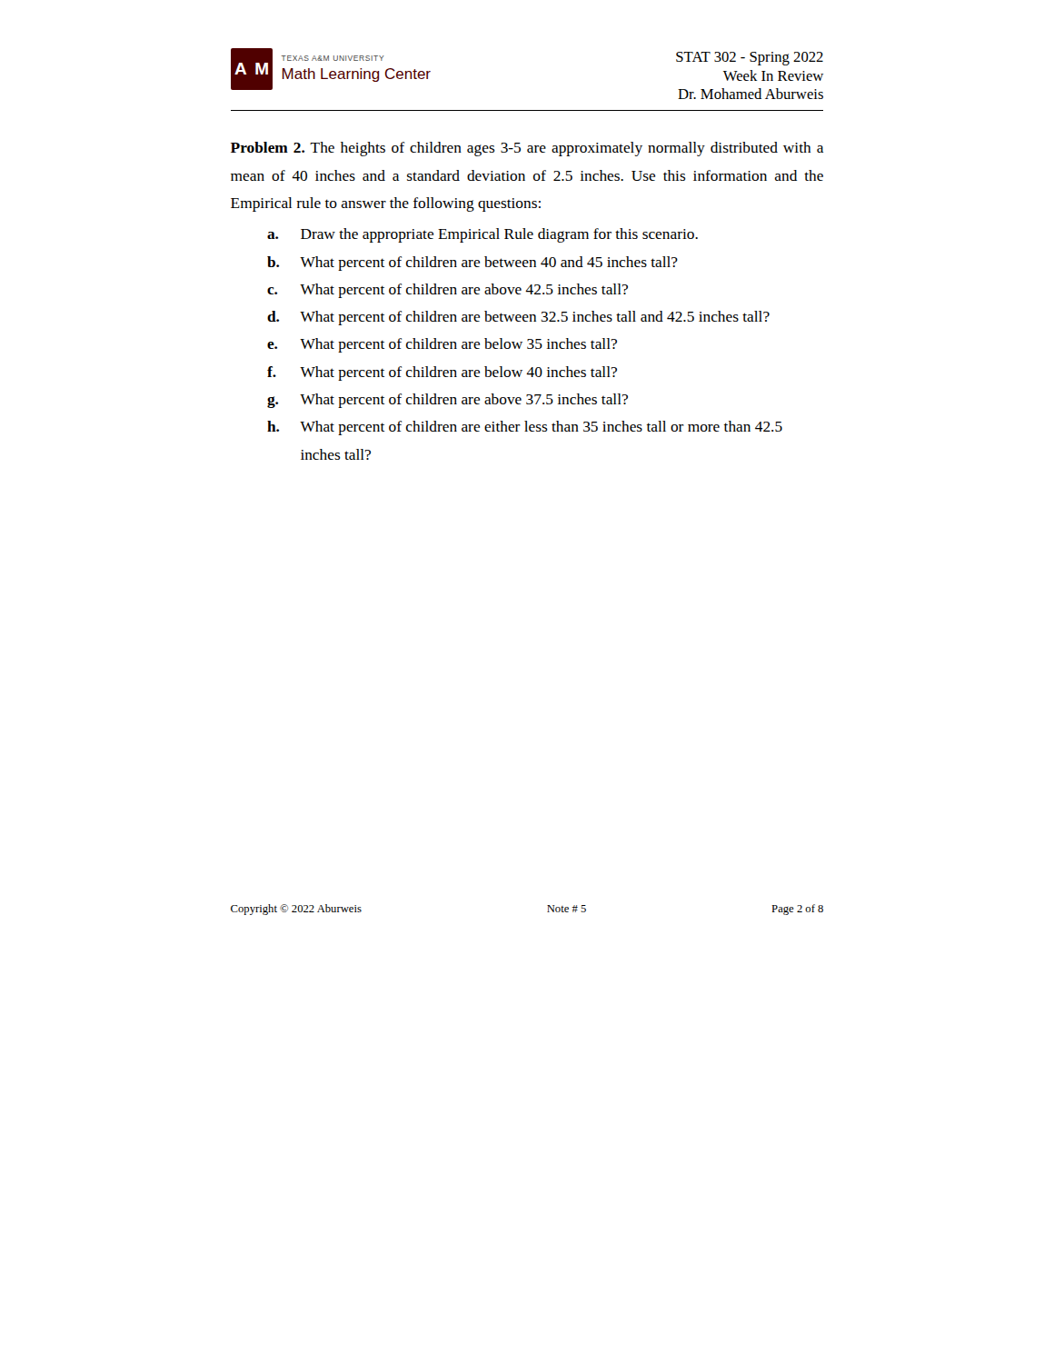A M
Texas A&M University
Math Learning Center
STAT 302 - Spring 2022
Week In Review
Dr. Mohamed Aburweis
Problem 2. The heights of children ages 3-5 are approximately normally distributed with a mean of 40 inches and a standard deviation of 2.5 inches. Use this information and the Empirical rule to answer the following questions:
a. Draw the appropriate Empirical Rule diagram for this scenario.
b. What percent of children are between 40 and 45 inches tall?
c. What percent of children are above 42.5 inches tall?
d. What percent of children are between 32.5 inches tall and 42.5 inches tall?
e. What percent of children are below 35 inches tall?
f. What percent of children are below 40 inches tall?
g. What percent of children are above 37.5 inches tall?
h. What percent of children are either less than 35 inches tall or more than 42.5 inches tall?
Copyright © 2022 Aburweis
Note # 5
Page 2 of 8